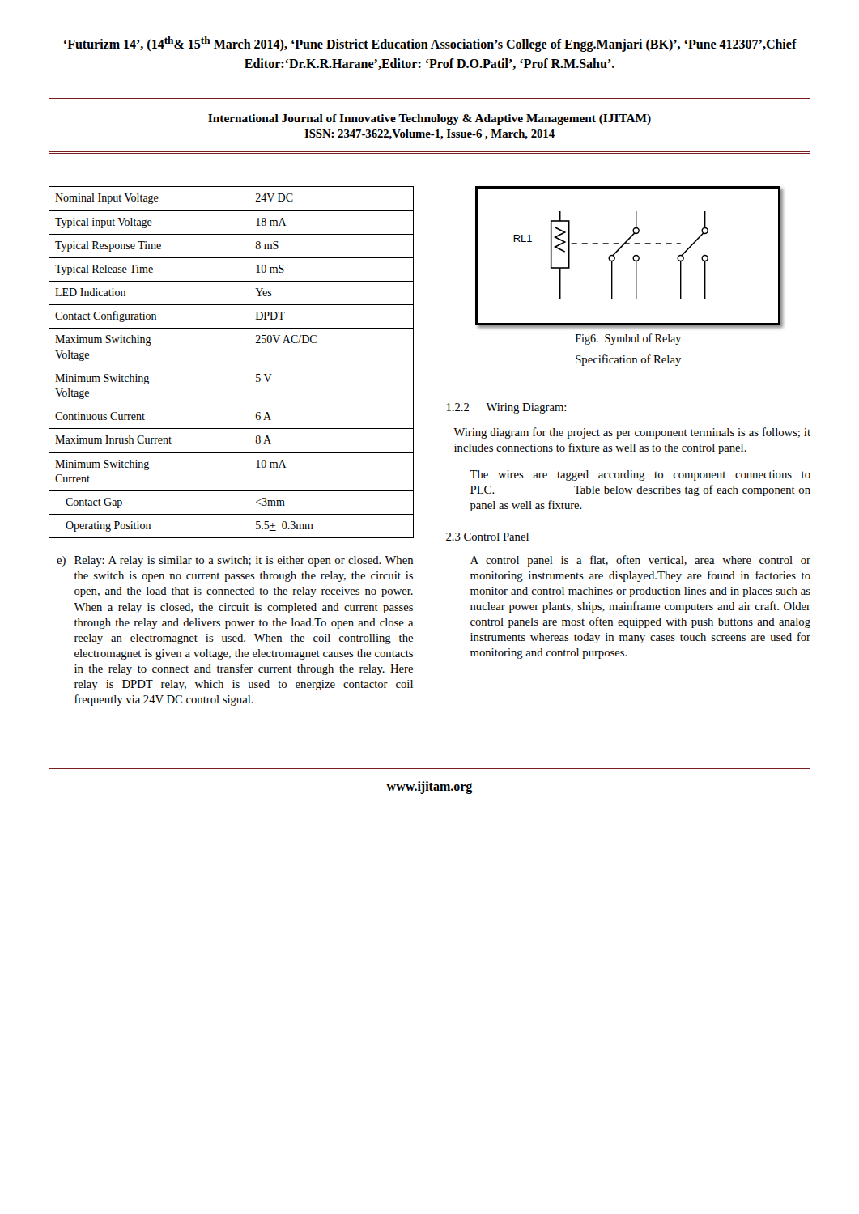‘Futurizm 14’, (14th& 15th March 2014), ‘Pune District Education Association’s College of Engg.Manjari (BK)’, ‘Pune 412307’,Chief Editor:‘Dr.K.R.Harane’,Editor: ‘Prof D.O.Patil’, ‘Prof R.M.Sahu’.
International Journal of Innovative Technology & Adaptive Management (IJITAM)
ISSN: 2347-3622,Volume-1, Issue-6 , March, 2014
| Nominal Input Voltage | 24V DC |
| Typical input Voltage | 18 mA |
| Typical Response Time | 8 mS |
| Typical Release Time | 10 mS |
| LED Indication | Yes |
| Contact Configuration | DPDT |
| Maximum Switching Voltage | 250V AC/DC |
| Minimum Switching Voltage | 5 V |
| Continuous Current | 6 A |
| Maximum Inrush Current | 8 A |
| Minimum Switching Current | 10 mA |
| Contact Gap | <3mm |
| Operating Position | 5.5 + 0.3mm |
e) Relay: A relay is similar to a switch; it is either open or closed. When the switch is open no current passes through the relay, the circuit is open, and the load that is connected to the relay receives no power. When a relay is closed, the circuit is completed and current passes through the relay and delivers power to the load.To open and close a reelay an electromagnet is used. When the coil controlling the electromagnet is given a voltage, the electromagnet causes the contacts in the relay to connect and transfer current through the relay. Here relay is DPDT relay, which is used to energize contactor coil frequently via 24V DC control signal.
RL1
Fig6. Symbol of Relay
Specification of Relay
1.2.2 Wiring Diagram:
Wiring diagram for the project as per component terminals is as follows; it includes connections to fixture as well as to the control panel.
The wires are tagged according to component connections to PLC. Table below describes tag of each component on panel as well as fixture.
2.3 Control Panel
A control panel is a flat, often vertical, area where control or monitoring instruments are displayed.They are found in factories to monitor and control machines or production lines and in places such as nuclear power plants, ships, mainframe computers and air craft. Older control panels are most often equipped with push buttons and analog instruments whereas today in many cases touch screens are used for monitoring and control purposes.
www.ijitam.org